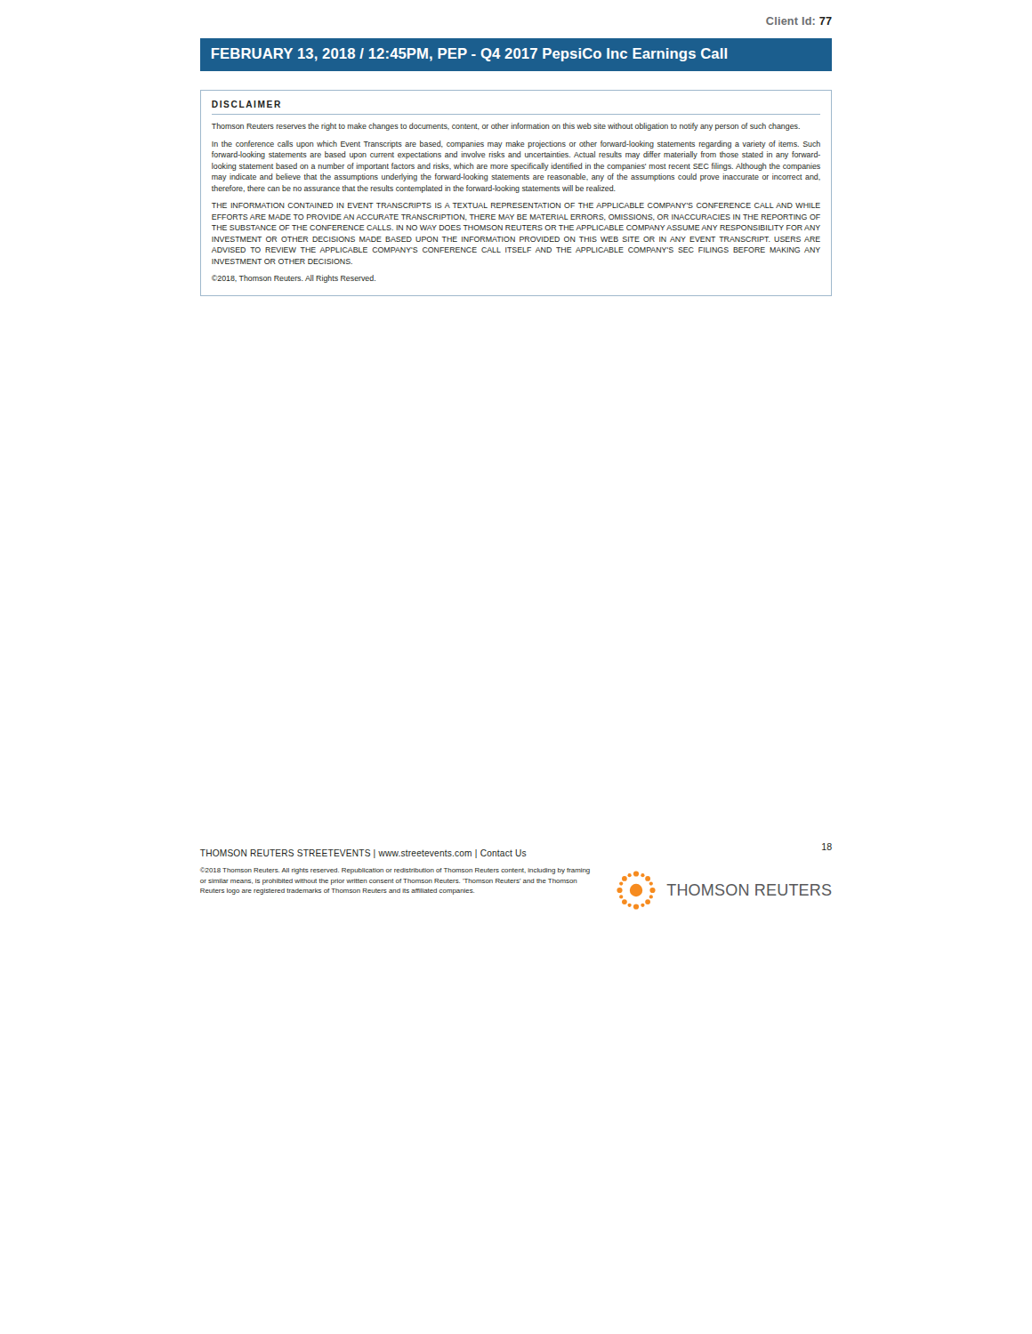Client Id: 77
FEBRUARY 13, 2018 / 12:45PM, PEP - Q4 2017 PepsiCo Inc Earnings Call
DISCLAIMER
Thomson Reuters reserves the right to make changes to documents, content, or other information on this web site without obligation to notify any person of such changes.
In the conference calls upon which Event Transcripts are based, companies may make projections or other forward-looking statements regarding a variety of items. Such forward-looking statements are based upon current expectations and involve risks and uncertainties. Actual results may differ materially from those stated in any forward-looking statement based on a number of important factors and risks, which are more specifically identified in the companies' most recent SEC filings. Although the companies may indicate and believe that the assumptions underlying the forward-looking statements are reasonable, any of the assumptions could prove inaccurate or incorrect and, therefore, there can be no assurance that the results contemplated in the forward-looking statements will be realized.
THE INFORMATION CONTAINED IN EVENT TRANSCRIPTS IS A TEXTUAL REPRESENTATION OF THE APPLICABLE COMPANY'S CONFERENCE CALL AND WHILE EFFORTS ARE MADE TO PROVIDE AN ACCURATE TRANSCRIPTION, THERE MAY BE MATERIAL ERRORS, OMISSIONS, OR INACCURACIES IN THE REPORTING OF THE SUBSTANCE OF THE CONFERENCE CALLS. IN NO WAY DOES THOMSON REUTERS OR THE APPLICABLE COMPANY ASSUME ANY RESPONSIBILITY FOR ANY INVESTMENT OR OTHER DECISIONS MADE BASED UPON THE INFORMATION PROVIDED ON THIS WEB SITE OR IN ANY EVENT TRANSCRIPT. USERS ARE ADVISED TO REVIEW THE APPLICABLE COMPANY'S CONFERENCE CALL ITSELF AND THE APPLICABLE COMPANY'S SEC FILINGS BEFORE MAKING ANY INVESTMENT OR OTHER DECISIONS.
©2018, Thomson Reuters. All Rights Reserved.
18
THOMSON REUTERS STREETEVENTS | www.streetevents.com | Contact Us
©2018 Thomson Reuters. All rights reserved. Republication or redistribution of Thomson Reuters content, including by framing or similar means, is prohibited without the prior written consent of Thomson Reuters. 'Thomson Reuters' and the Thomson Reuters logo are registered trademarks of Thomson Reuters and its affiliated companies.
THOMSON REUTERS